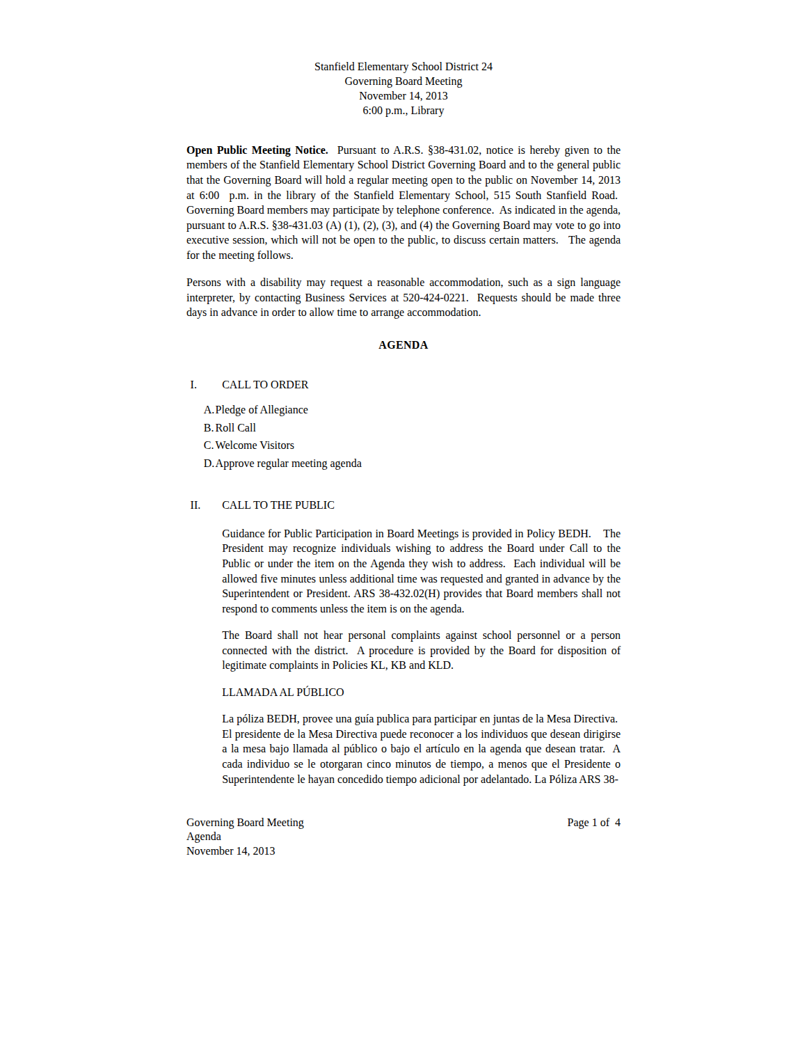Stanfield Elementary School District 24
Governing Board Meeting
November 14, 2013
6:00 p.m., Library
Open Public Meeting Notice. Pursuant to A.R.S. §38-431.02, notice is hereby given to the members of the Stanfield Elementary School District Governing Board and to the general public that the Governing Board will hold a regular meeting open to the public on November 14, 2013 at 6:00 p.m. in the library of the Stanfield Elementary School, 515 South Stanfield Road. Governing Board members may participate by telephone conference. As indicated in the agenda, pursuant to A.R.S. §38-431.03 (A) (1), (2), (3), and (4) the Governing Board may vote to go into executive session, which will not be open to the public, to discuss certain matters. The agenda for the meeting follows.
Persons with a disability may request a reasonable accommodation, such as a sign language interpreter, by contacting Business Services at 520-424-0221. Requests should be made three days in advance in order to allow time to arrange accommodation.
AGENDA
I.
CALL TO ORDER
A. Pledge of Allegiance
B. Roll Call
C. Welcome Visitors
D. Approve regular meeting agenda
II.
CALL TO THE PUBLIC
Guidance for Public Participation in Board Meetings is provided in Policy BEDH. The President may recognize individuals wishing to address the Board under Call to the Public or under the item on the Agenda they wish to address. Each individual will be allowed five minutes unless additional time was requested and granted in advance by the Superintendent or President. ARS 38-432.02(H) provides that Board members shall not respond to comments unless the item is on the agenda.
The Board shall not hear personal complaints against school personnel or a person connected with the district. A procedure is provided by the Board for disposition of legitimate complaints in Policies KL, KB and KLD.
LLAMADA AL PÚBLICO
La póliza BEDH, provee una guía publica para participar en juntas de la Mesa Directiva. El presidente de la Mesa Directiva puede reconocer a los individuos que desean dirigirse a la mesa bajo llamada al público o bajo el artículo en la agenda que desean tratar. A cada individuo se le otorgaran cinco minutos de tiempo, a menos que el Presidente o Superintendente le hayan concedido tiempo adicional por adelantado. La Póliza ARS 38-
Governing Board Meeting
Agenda
November 14, 2013
Page 1 of 4